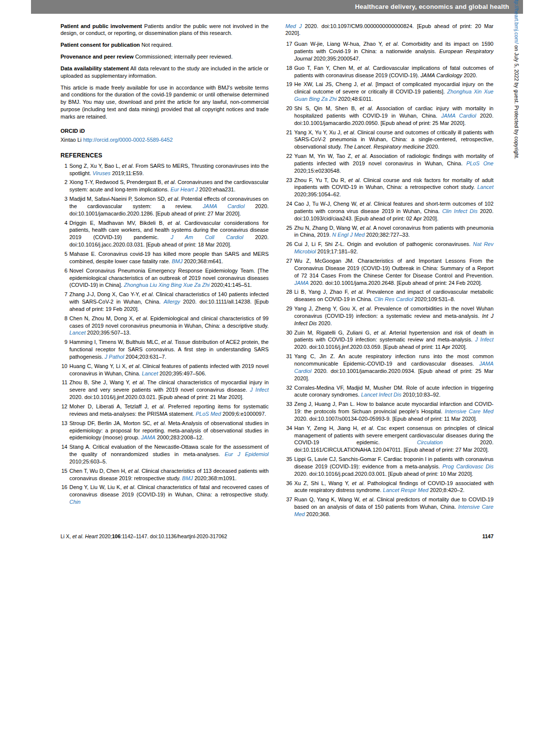Healthcare delivery, economics and global health
Heart: first published as 10.1136/heartjnl-2020-317062 on 27 May 2020. Downloaded from http://heart.bmj.com/ on July 5, 2022 by guest. Protected by copyright.
Patient and public involvement Patients and/or the public were not involved in the design, or conduct, or reporting, or dissemination plans of this research.
Patient consent for publication Not required.
Provenance and peer review Commissioned; internally peer reviewed.
Data availability statement All data relevant to the study are included in the article or uploaded as supplementary information.
This article is made freely available for use in accordance with BMJ's website terms and conditions for the duration of the covid-19 pandemic or until otherwise determined by BMJ. You may use, download and print the article for any lawful, non-commercial purpose (including text and data mining) provided that all copyright notices and trade marks are retained.
ORCID iD
Xintao Li http://orcid.org/0000-0002-5589-6452
REFERENCES
Song Z, Xu Y, Bao L, et al. From SARS to MERS, Thrusting coronaviruses into the spotlight. Viruses 2019;11:E59.
Xiong T-Y, Redwood S, Prendergast B, et al. Coronaviruses and the cardiovascular system: acute and long-term implications. Eur Heart J 2020:ehaa231.
Madjid M, Safavi-Naeini P, Solomon SD, et al. Potential effects of coronaviruses on the cardiovascular system: a review. JAMA Cardiol 2020. doi:10.1001/jamacardio.2020.1286. [Epub ahead of print: 27 Mar 2020].
Driggin E, Madhavan MV, Bikdeli B, et al. Cardiovascular considerations for patients, health care workers, and health systems during the coronavirus disease 2019 (COVID-19) pandemic. J Am Coll Cardiol 2020. doi:10.1016/j.jacc.2020.03.031. [Epub ahead of print: 18 Mar 2020].
Mahase E. Coronavirus covid-19 has killed more people than SARS and MERS combined, despite lower case fatality rate. BMJ 2020;368:m641.
Novel Coronavirus Pneumonia Emergency Response Epidemiology Team. [The epidemiological characteristics of an outbreak of 2019 novel coronavirus diseases (COVID-19) in China]. Zhonghua Liu Xing Bing Xue Za Zhi 2020;41:145–51.
Zhang J-J, Dong X, Cao Y-Y, et al. Clinical characteristics of 140 patients infected with SARS-CoV-2 in Wuhan, China. Allergy 2020. doi:10.1111/all.14238. [Epub ahead of print: 19 Feb 2020].
Chen N, Zhou M, Dong X, et al. Epidemiological and clinical characteristics of 99 cases of 2019 novel coronavirus pneumonia in Wuhan, China: a descriptive study. Lancet 2020;395:507–13.
Hamming I, Timens W, Bulthuis MLC, et al. Tissue distribution of ACE2 protein, the functional receptor for SARS coronavirus. A first step in understanding SARS pathogenesis. J Pathol 2004;203:631–7.
Huang C, Wang Y, Li X, et al. Clinical features of patients infected with 2019 novel coronavirus in Wuhan, China. Lancet 2020;395:497–506.
Zhou B, She J, Wang Y, et al. The clinical characteristics of myocardial injury in severe and very severe patients with 2019 novel coronavirus disease. J Infect 2020. doi:10.1016/j.jinf.2020.03.021. [Epub ahead of print: 21 Mar 2020].
Moher D, Liberati A, Tetzlaff J, et al. Preferred reporting items for systematic reviews and meta-analyses: the PRISMA statement. PLoS Med 2009;6:e1000097.
Stroup DF, Berlin JA, Morton SC, et al. Meta-Analysis of observational studies in epidemiology: a proposal for reporting. meta-analysis of observational studies in epidemiology (moose) group. JAMA 2000;283:2008–12.
Stang A. Critical evaluation of the Newcastle-Ottawa scale for the assessment of the quality of nonrandomized studies in meta-analyses. Eur J Epidemiol 2010;25:603–5.
Chen T, Wu D, Chen H, et al. Clinical characteristics of 113 deceased patients with coronavirus disease 2019: retrospective study. BMJ 2020;368:m1091.
Deng Y, Liu W, Liu K, et al. Clinical characteristics of fatal and recovered cases of coronavirus disease 2019 (COVID-19) in Wuhan, China: a retrospective study. Chin
Med J 2020. doi:10.1097/CM9.0000000000000824. [Epub ahead of print: 20 Mar 2020].
Guan W-jie, Liang W-hua, Zhao Y, et al. Comorbidity and its impact on 1590 patients with Covid-19 in China: a nationwide analysis. European Respiratory Journal 2020;395:2000547.
Guo T, Fan Y, Chen M, et al. Cardiovascular implications of fatal outcomes of patients with coronavirus disease 2019 (COVID-19). JAMA Cardiology 2020.
He XW, Lai JS, Cheng J, et al. [Impact of complicated myocardial injury on the clinical outcome of severe or critically ill COVID-19 patients]. Zhonghua Xin Xue Guan Bing Za Zhi 2020;48:E011.
Shi S, Qin M, Shen B, et al. Association of cardiac injury with mortality in hospitalized patients with COVID-19 in Wuhan, China. JAMA Cardiol 2020. doi:10.1001/jamacardio.2020.0950. [Epub ahead of print: 25 Mar 2020].
Yang X, Yu Y, Xu J, et al. Clinical course and outcomes of critically ill patients with SARS-CoV-2 pneumonia in Wuhan, China: a single-centered, retrospective, observational study. The Lancet. Respiratory medicine 2020.
Yuan M, Yin W, Tao Z, et al. Association of radiologic findings with mortality of patients infected with 2019 novel coronavirus in Wuhan, China. PLoS One 2020;15:e0230548.
Zhou F, Yu T, Du R, et al. Clinical course and risk factors for mortality of adult inpatients with COVID-19 in Wuhan, China: a retrospective cohort study. Lancet 2020;395:1054–62.
Cao J, Tu W-J, Cheng W, et al. Clinical features and short-term outcomes of 102 patients with corona virus disease 2019 in Wuhan, China. Clin Infect Dis 2020. doi:10.1093/cid/ciaa243. [Epub ahead of print: 02 Apr 2020].
Zhu N, Zhang D, Wang W, et al. A novel coronavirus from patients with pneumonia in China, 2019. N Engl J Med 2020;382:727–33.
Cui J, Li F, Shi Z-L. Origin and evolution of pathogenic coronaviruses. Nat Rev Microbiol 2019;17:181–92.
Wu Z, McGoogan JM. Characteristics of and Important Lessons From the Coronavirus Disease 2019 (COVID-19) Outbreak in China: Summary of a Report of 72 314 Cases From the Chinese Center for Disease Control and Prevention. JAMA 2020. doi:10.1001/jama.2020.2648. [Epub ahead of print: 24 Feb 2020].
Li B, Yang J, Zhao F, et al. Prevalence and impact of cardiovascular metabolic diseases on COVID-19 in China. Clin Res Cardiol 2020;109:531–8.
Yang J, Zheng Y, Gou X, et al. Prevalence of comorbidities in the novel Wuhan coronavirus (COVID-19) infection: a systematic review and meta-analysis. Int J Infect Dis 2020.
Zuin M, Rigatelli G, Zuliani G, et al. Arterial hypertension and risk of death in patients with COVID-19 infection: systematic review and meta-analysis. J Infect 2020. doi:10.1016/j.jinf.2020.03.059. [Epub ahead of print: 11 Apr 2020].
Yang C, Jin Z. An acute respiratory infection runs into the most common noncommunicable Epidemic-COVID-19 and cardiovascular diseases. JAMA Cardiol 2020. doi:10.1001/jamacardio.2020.0934. [Epub ahead of print: 25 Mar 2020].
Corrales-Medina VF, Madjid M, Musher DM. Role of acute infection in triggering acute coronary syndromes. Lancet Infect Dis 2010;10:83–92.
Zeng J, Huang J, Pan L. How to balance acute myocardial infarction and COVID-19: the protocols from Sichuan provincial people's Hospital. Intensive Care Med 2020. doi:10.1007/s00134-020-05993-9. [Epub ahead of print: 11 Mar 2020].
Han Y, Zeng H, Jiang H, et al. Csc expert consensus on principles of clinical management of patients with severe emergent cardiovascular diseases during the COVID-19 epidemic. Circulation 2020. doi:10.1161/CIRCULATIONAHA.120.047011. [Epub ahead of print: 27 Mar 2020].
Lippi G, Lavie CJ, Sanchis-Gomar F. Cardiac troponin I in patients with coronavirus disease 2019 (COVID-19): evidence from a meta-analysis. Prog Cardiovasc Dis 2020. doi:10.1016/j.pcad.2020.03.001. [Epub ahead of print: 10 Mar 2020].
Xu Z, Shi L, Wang Y, et al. Pathological findings of COVID-19 associated with acute respiratory distress syndrome. Lancet Respir Med 2020;8:420–2.
Ruan Q, Yang K, Wang W, et al. Clinical predictors of mortality due to COVID-19 based on an analysis of data of 150 patients from Wuhan, China. Intensive Care Med 2020;368.
Li X, et al. Heart 2020;106:1142–1147. doi:10.1136/heartjnl-2020-317062
1147